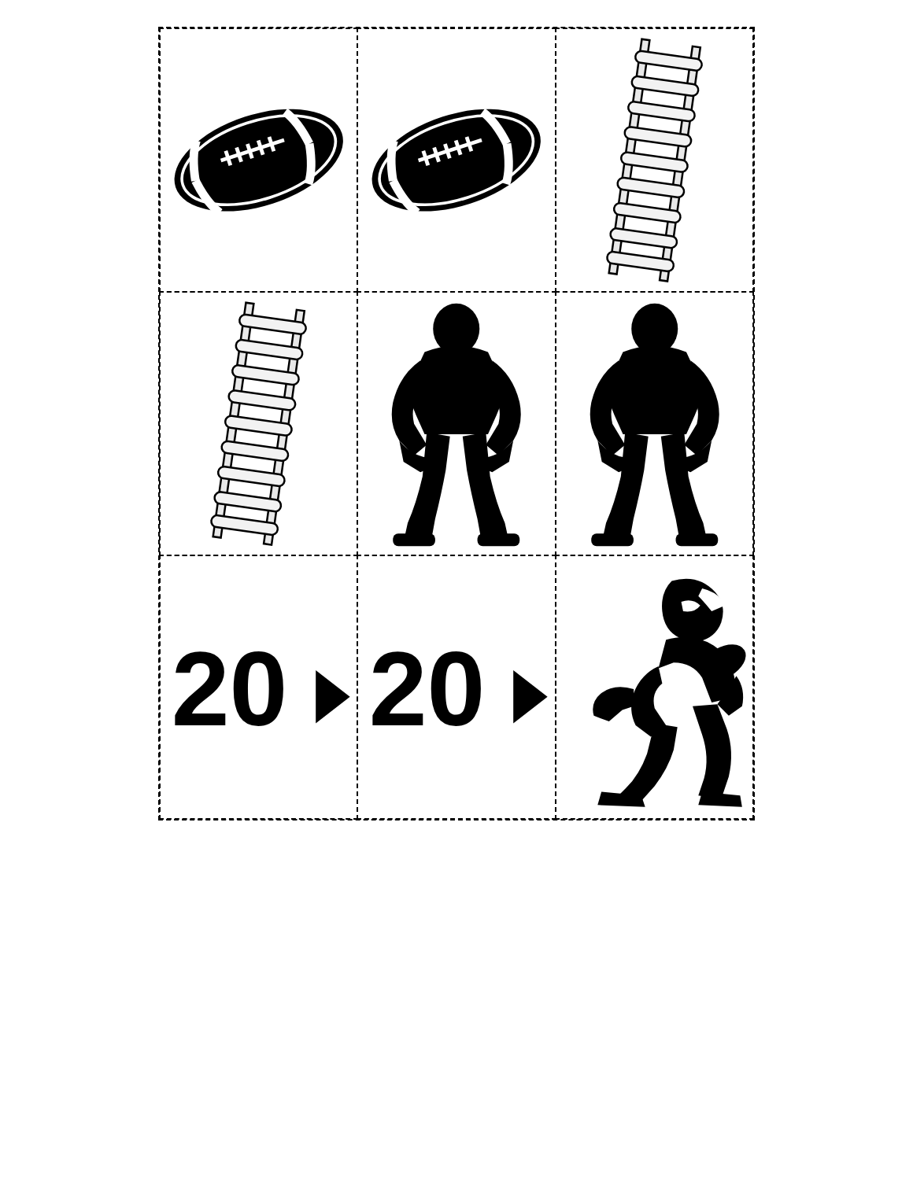20
20